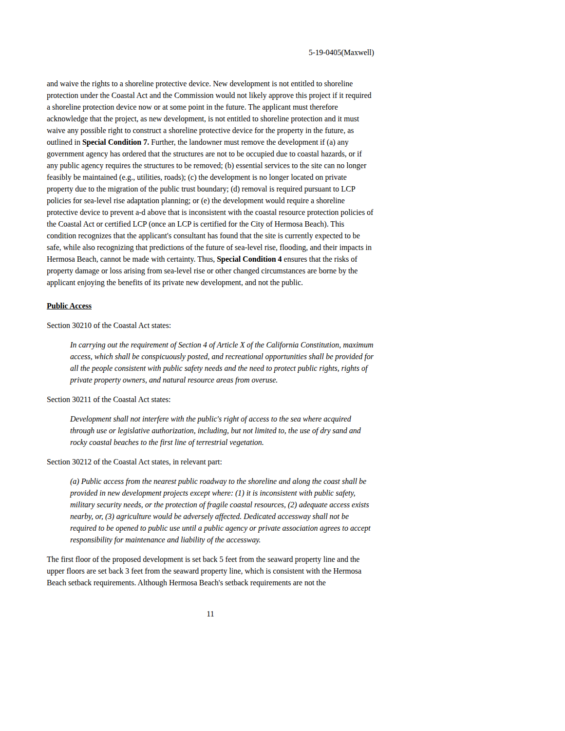5-19-0405(Maxwell)
and waive the rights to a shoreline protective device. New development is not entitled to shoreline protection under the Coastal Act and the Commission would not likely approve this project if it required a shoreline protection device now or at some point in the future. The applicant must therefore acknowledge that the project, as new development, is not entitled to shoreline protection and it must waive any possible right to construct a shoreline protective device for the property in the future, as outlined in Special Condition 7. Further, the landowner must remove the development if (a) any government agency has ordered that the structures are not to be occupied due to coastal hazards, or if any public agency requires the structures to be removed; (b) essential services to the site can no longer feasibly be maintained (e.g., utilities, roads); (c) the development is no longer located on private property due to the migration of the public trust boundary; (d) removal is required pursuant to LCP policies for sea-level rise adaptation planning; or (e) the development would require a shoreline protective device to prevent a-d above that is inconsistent with the coastal resource protection policies of the Coastal Act or certified LCP (once an LCP is certified for the City of Hermosa Beach). This condition recognizes that the applicant's consultant has found that the site is currently expected to be safe, while also recognizing that predictions of the future of sea-level rise, flooding, and their impacts in Hermosa Beach, cannot be made with certainty. Thus, Special Condition 4 ensures that the risks of property damage or loss arising from sea-level rise or other changed circumstances are borne by the applicant enjoying the benefits of its private new development, and not the public.
Public Access
Section 30210 of the Coastal Act states:
In carrying out the requirement of Section 4 of Article X of the California Constitution, maximum access, which shall be conspicuously posted, and recreational opportunities shall be provided for all the people consistent with public safety needs and the need to protect public rights, rights of private property owners, and natural resource areas from overuse.
Section 30211 of the Coastal Act states:
Development shall not interfere with the public's right of access to the sea where acquired through use or legislative authorization, including, but not limited to, the use of dry sand and rocky coastal beaches to the first line of terrestrial vegetation.
Section 30212 of the Coastal Act states, in relevant part:
(a) Public access from the nearest public roadway to the shoreline and along the coast shall be provided in new development projects except where: (1) it is inconsistent with public safety, military security needs, or the protection of fragile coastal resources, (2) adequate access exists nearby, or, (3) agriculture would be adversely affected. Dedicated accessway shall not be required to be opened to public use until a public agency or private association agrees to accept responsibility for maintenance and liability of the accessway.
The first floor of the proposed development is set back 5 feet from the seaward property line and the upper floors are set back 3 feet from the seaward property line, which is consistent with the Hermosa Beach setback requirements. Although Hermosa Beach's setback requirements are not the
11